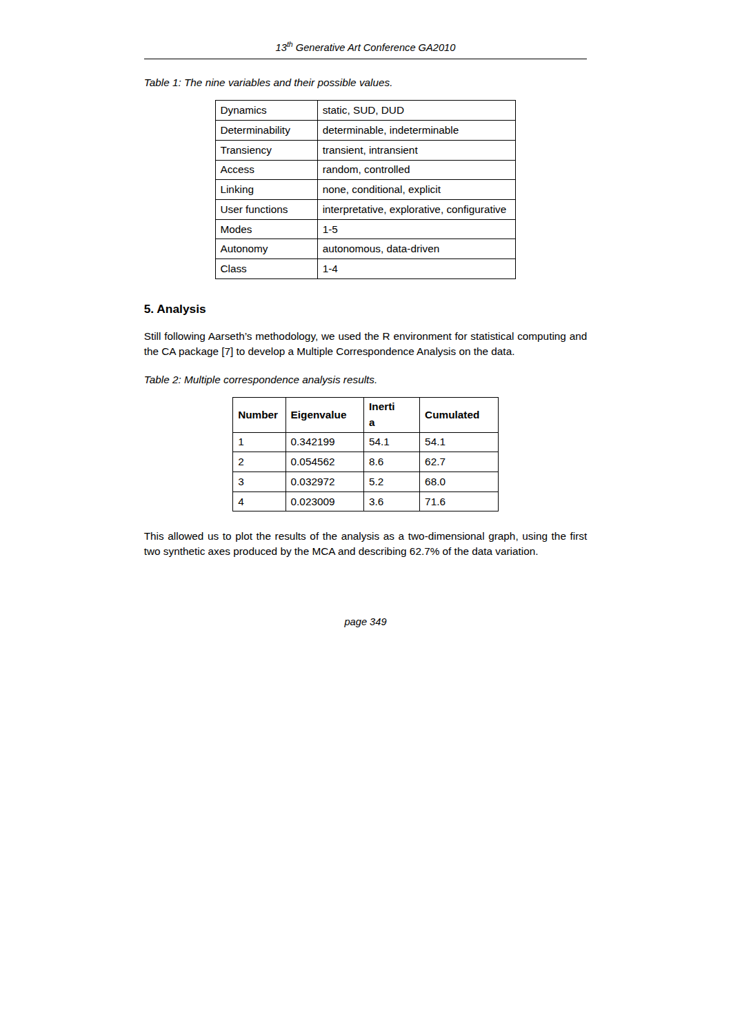13th Generative Art Conference GA2010
Table 1: The nine variables and their possible values.
| Dynamics | static, SUD, DUD |
| Determinability | determinable, indeterminable |
| Transiency | transient, intransient |
| Access | random, controlled |
| Linking | none, conditional, explicit |
| User functions | interpretative, explorative, configurative |
| Modes | 1-5 |
| Autonomy | autonomous, data-driven |
| Class | 1-4 |
5. Analysis
Still following Aarseth’s methodology, we used the R environment for statistical computing and the CA package [7] to develop a Multiple Correspondence Analysis on the data.
Table 2: Multiple correspondence analysis results.
| Number | Eigenvalue | Inerti a | Cumulated |
| --- | --- | --- | --- |
| 1 | 0.342199 | 54.1 | 54.1 |
| 2 | 0.054562 | 8.6 | 62.7 |
| 3 | 0.032972 | 5.2 | 68.0 |
| 4 | 0.023009 | 3.6 | 71.6 |
This allowed us to plot the results of the analysis as a two-dimensional graph, using the first two synthetic axes produced by the MCA and describing 62.7% of the data variation.
page 349